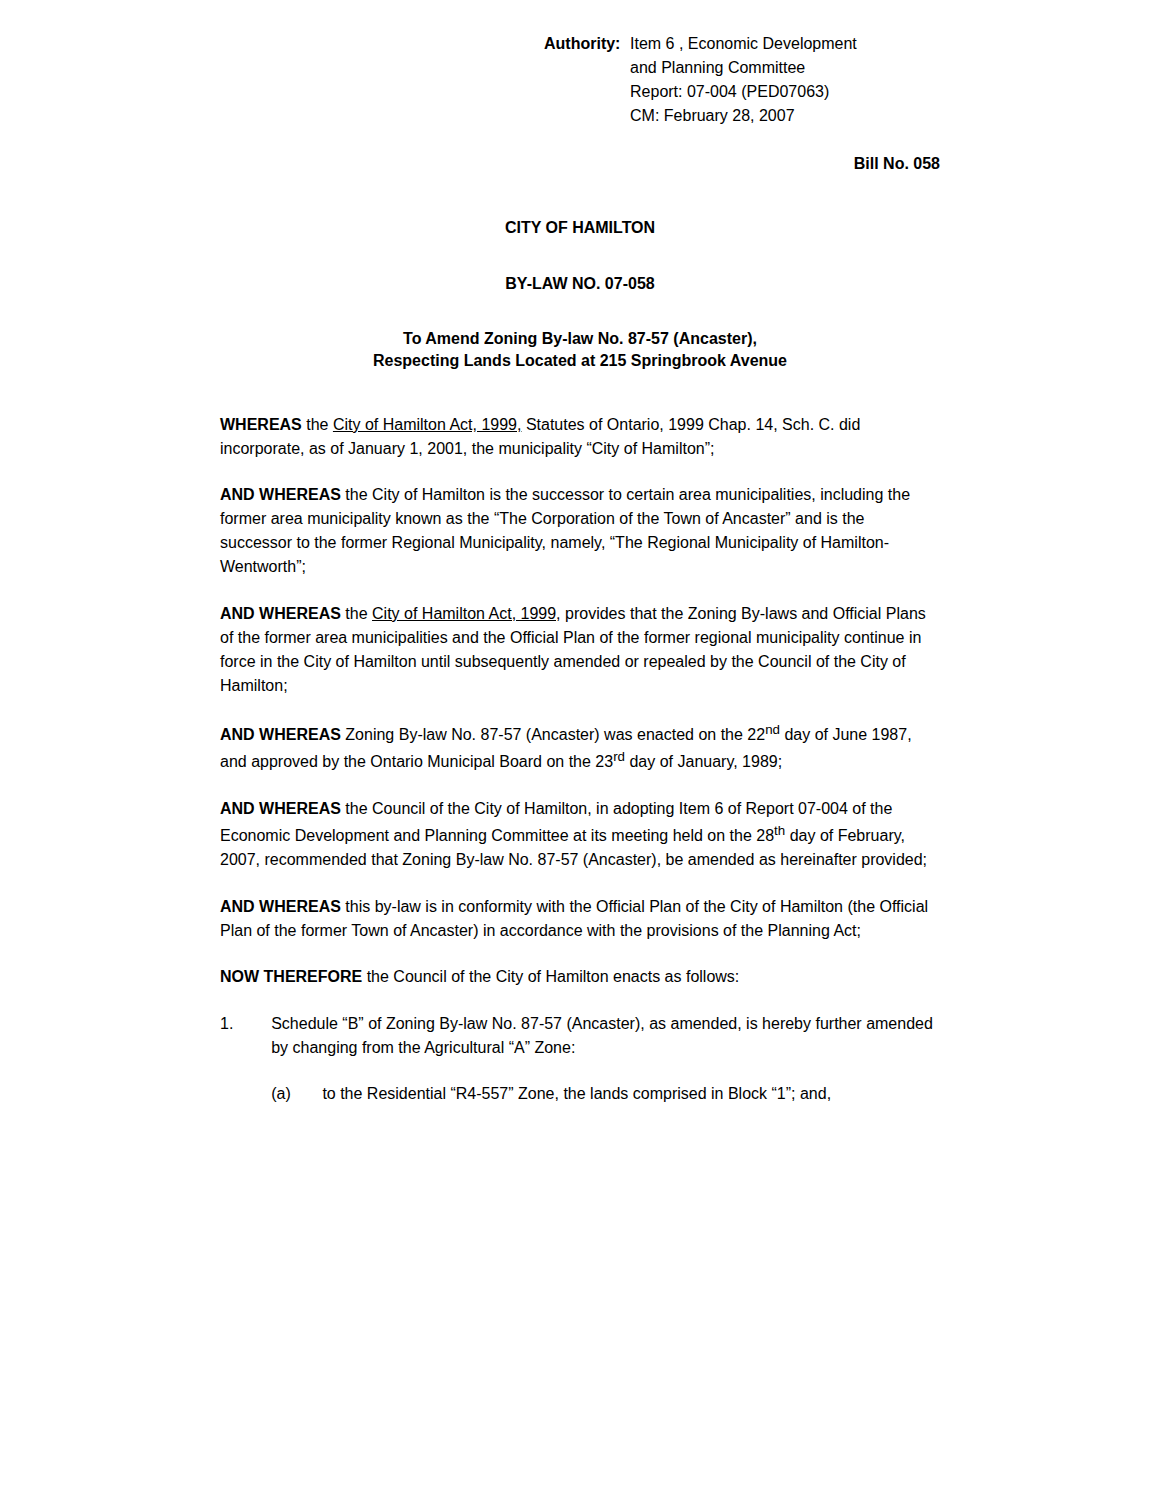| Authority: | Item 6 , Economic Development and Planning Committee Report: 07-004 (PED07063) CM: February 28, 2007 |
Bill No. 058
CITY OF HAMILTON
BY-LAW NO. 07-058
To Amend Zoning By-law No. 87-57 (Ancaster),
Respecting Lands Located at 215 Springbrook Avenue
WHEREAS the City of Hamilton Act, 1999, Statutes of Ontario, 1999 Chap. 14, Sch. C. did incorporate, as of January 1, 2001, the municipality “City of Hamilton”;
AND WHEREAS the City of Hamilton is the successor to certain area municipalities, including the former area municipality known as the “The Corporation of the Town of Ancaster” and is the successor to the former Regional Municipality, namely, “The Regional Municipality of Hamilton-Wentworth”;
AND WHEREAS the City of Hamilton Act, 1999, provides that the Zoning By-laws and Official Plans of the former area municipalities and the Official Plan of the former regional municipality continue in force in the City of Hamilton until subsequently amended or repealed by the Council of the City of Hamilton;
AND WHEREAS Zoning By-law No. 87-57 (Ancaster) was enacted on the 22nd day of June 1987, and approved by the Ontario Municipal Board on the 23rd day of January, 1989;
AND WHEREAS the Council of the City of Hamilton, in adopting Item 6 of Report 07-004 of the Economic Development and Planning Committee at its meeting held on the 28th day of February, 2007, recommended that Zoning By-law No. 87-57 (Ancaster), be amended as hereinafter provided;
AND WHEREAS this by-law is in conformity with the Official Plan of the City of Hamilton (the Official Plan of the former Town of Ancaster) in accordance with the provisions of the Planning Act;
NOW THEREFORE the Council of the City of Hamilton enacts as follows:
Schedule “B” of Zoning By-law No. 87-57 (Ancaster), as amended, is hereby further amended by changing from the Agricultural “A” Zone:
to the Residential “R4-557” Zone, the lands comprised in Block “1”; and,